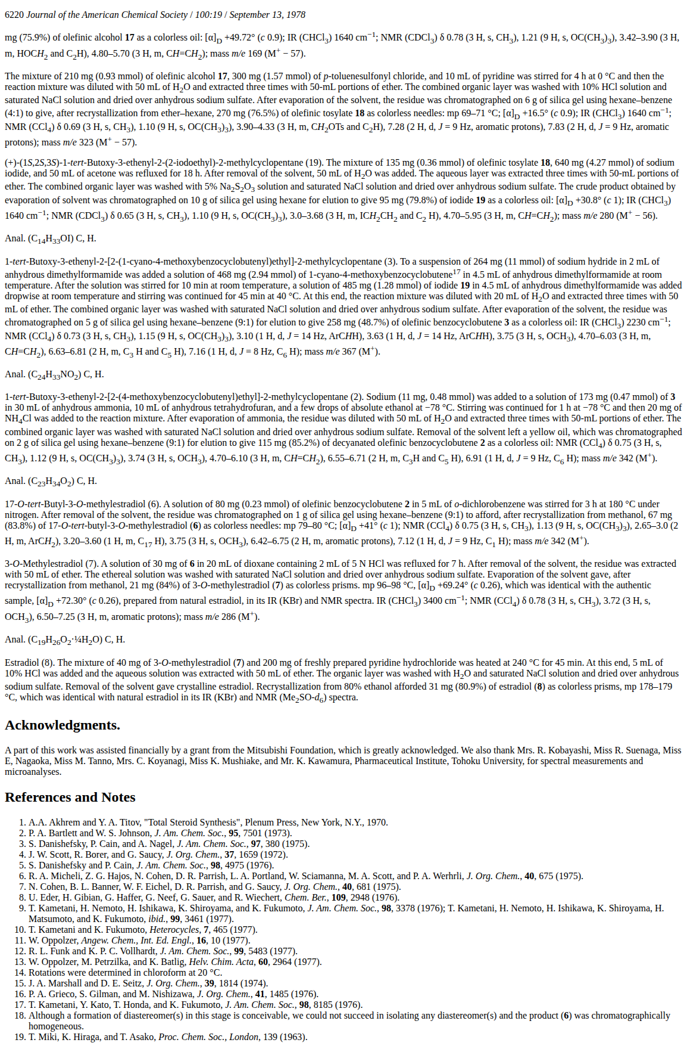6220 Journal of the American Chemical Society / 100:19 / September 13, 1978
mg (75.9%) of olefinic alcohol 17 as a colorless oil: [α]D +49.72° (c 0.9); IR (CHCl3) 1640 cm−1; NMR (CDCl3) δ 0.78 (3 H, s, CH3), 1.21 (9 H, s, OC(CH3)3), 3.42–3.90 (3 H, m, HOCH2 and C2H), 4.80–5.70 (3 H, m, CH=CH2); mass m/e 169 (M+ − 57).
The mixture of 210 mg (0.93 mmol) of olefinic alcohol 17, 300 mg (1.57 mmol) of p-toluenesulfonyl chloride, and 10 mL of pyridine was stirred for 4 h at 0 °C and then the reaction mixture was diluted with 50 mL of H2O and extracted three times with 50-mL portions of ether. The combined organic layer was washed with 10% HCl solution and saturated NaCl solution and dried over anhydrous sodium sulfate. After evaporation of the solvent, the residue was chromatographed on 6 g of silica gel using hexane–benzene (4:1) to give, after recrystallization from ether–hexane, 270 mg (76.5%) of olefinic tosylate 18 as colorless needles: mp 69–71 °C; [α]D +16.5° (c 0.9); IR (CHCl3) 1640 cm−1; NMR (CCl4) δ 0.69 (3 H, s, CH3), 1.10 (9 H, s, OC(CH3)3), 3.90–4.33 (3 H, m, CH2OTs and C2H), 7.28 (2 H, d, J = 9 Hz, aromatic protons), 7.83 (2 H, d, J = 9 Hz, aromatic protons); mass m/e 323 (M+ − 57).
(+)-(1S,2S,3S)-1-tert-Butoxy-3-ethenyl-2-(2-iodoethyl)-2-methylcyclopentane (19). The mixture of 135 mg (0.36 mmol) of olefinic tosylate 18, 640 mg (4.27 mmol) of sodium iodide, and 50 mL of acetone was refluxed for 18 h. After removal of the solvent, 50 mL of H2O was added. The aqueous layer was extracted three times with 50-mL portions of ether. The combined organic layer was washed with 5% Na2S2O3 solution and saturated NaCl solution and dried over anhydrous sodium sulfate. The crude product obtained by evaporation of solvent was chromatographed on 10 g of silica gel using hexane for elution to give 95 mg (79.8%) of iodide 19 as a colorless oil: [α]D +30.8° (c 1); IR (CHCl3) 1640 cm−1; NMR (CDCl3) δ 0.65 (3 H, s, CH3), 1.10 (9 H, s, OC(CH3)3), 3.0–3.68 (3 H, m, ICH2CH2 and C2 H), 4.70–5.95 (3 H, m, CH=CH2); mass m/e 280 (M+ − 56).
Anal. (C14H33OI) C, H.
1-tert-Butoxy-3-ethenyl-2-[2-(1-cyano-4-methoxybenzocyclobutenyl)ethyl]-2-methylcyclopentane (3). To a suspension of 264 mg (11 mmol) of sodium hydride in 2 mL of anhydrous dimethylformamide was added a solution of 468 mg (2.94 mmol) of 1-cyano-4-methoxybenzocyclobutene17 in 4.5 mL of anhydrous dimethylformamide at room temperature. After the solution was stirred for 10 min at room temperature, a solution of 485 mg (1.28 mmol) of iodide 19 in 4.5 mL of anhydrous dimethylformamide was added dropwise at room temperature and stirring was continued for 45 min at 40 °C. At this end, the reaction mixture was diluted with 20 mL of H2O and extracted three times with 50 mL of ether. The combined organic layer was washed with saturated NaCl solution and dried over anhydrous sodium sulfate. After evaporation of the solvent, the residue was chromatographed on 5 g of silica gel using hexane–benzene (9:1) for elution to give 258 mg (48.7%) of olefinic benzocyclobutene 3 as a colorless oil: IR (CHCl3) 2230 cm−1; NMR (CCl4) δ 0.73 (3 H, s, CH3), 1.15 (9 H, s, OC(CH3)3), 3.10 (1 H, d, J = 14 Hz, ArCHH), 3.63 (1 H, d, J = 14 Hz, ArCHH), 3.75 (3 H, s, OCH3), 4.70–6.03 (3 H, m, CH=CH2), 6.63–6.81 (2 H, m, C3 H and C5 H), 7.16 (1 H, d, J = 8 Hz, C6 H); mass m/e 367 (M+).
Anal. (C24H33NO2) C, H.
1-tert-Butoxy-3-ethenyl-2-[2-(4-methoxybenzocyclobutenyl)ethyl]-2-methylcyclopentane (2). Sodium (11 mg, 0.48 mmol) was added to a solution of 173 mg (0.47 mmol) of 3 in 30 mL of anhydrous ammonia, 10 mL of anhydrous tetrahydrofuran, and a few drops of absolute ethanol at −78 °C. Stirring was continued for 1 h at −78 °C and then 20 mg of NH4Cl was added to the reaction mixture. After evaporation of ammonia, the residue was diluted with 50 mL of H2O and extracted three times with 50-mL portions of ether. The combined organic layer was washed with saturated NaCl solution and dried over anhydrous sodium sulfate. Removal of the solvent left a yellow oil, which was chromatographed on 2 g of silica gel using hexane–benzene (9:1) for elution to give 115 mg (85.2%) of decyanated olefinic benzocyclobutene 2 as a colorless oil: NMR (CCl4) δ 0.75 (3 H, s, CH3), 1.12 (9 H, s, OC(CH3)3), 3.74 (3 H, s, OCH3), 4.70–6.10 (3 H, m, CH=CH2), 6.55–6.71 (2 H, m, C3H and C5 H), 6.91 (1 H, d, J = 9 Hz, C6 H); mass m/e 342 (M+).
Anal. (C23H34O2) C, H.
17-O-tert-Butyl-3-O-methylestradiol (6). A solution of 80 mg (0.23 mmol) of olefinic benzocyclobutene 2 in 5 mL of o-dichlorobenzene was stirred for 3 h at 180 °C under nitrogen. After removal of the solvent, the residue was chromatographed on 1 g of silica gel using hexane–benzene (9:1) to afford, after recrystallization from methanol, 67 mg (83.8%) of 17-O-tert-butyl-3-O-methylestradiol (6) as colorless needles: mp 79–80 °C; [α]D +41° (c 1); NMR (CCl4) δ 0.75 (3 H, s, CH3), 1.13 (9 H, s, OC(CH3)3), 2.65–3.0 (2 H, m, ArCH2), 3.20–3.60 (1 H, m, C17 H), 3.75 (3 H, s, OCH3), 6.42–6.75 (2 H, m, aromatic protons), 7.12 (1 H, d, J = 9 Hz, C1 H); mass m/e 342 (M+).
3-O-Methylestradiol (7). A solution of 30 mg of 6 in 20 mL of dioxane containing 2 mL of 5 N HCl was refluxed for 7 h. After removal of the solvent, the residue was extracted with 50 mL of ether. The ethereal solution was washed with saturated NaCl solution and dried over anhydrous sodium sulfate. Evaporation of the solvent gave, after recrystallization from methanol, 21 mg (84%) of 3-O-methylestradiol (7) as colorless prisms. mp 96–98 °C, [α]D +69.24° (c 0.26), which was identical with the authentic sample, [α]D +72.30° (c 0.26), prepared from natural estradiol, in its IR (KBr) and NMR spectra. IR (CHCl3) 3400 cm−1; NMR (CCl4) δ 0.78 (3 H, s, CH3), 3.72 (3 H, s, OCH3), 6.50–7.25 (3 H, m, aromatic protons); mass m/e 286 (M+).
Anal. (C19H26O2·¼H2O) C, H.
Estradiol (8). The mixture of 40 mg of 3-O-methylestradiol (7) and 200 mg of freshly prepared pyridine hydrochloride was heated at 240 °C for 45 min. At this end, 5 mL of 10% HCl was added and the aqueous solution was extracted with 50 mL of ether. The organic layer was washed with H2O and saturated NaCl solution and dried over anhydrous sodium sulfate. Removal of the solvent gave crystalline estradiol. Recrystallization from 80% ethanol afforded 31 mg (80.9%) of estradiol (8) as colorless prisms, mp 178–179 °C, which was identical with natural estradiol in its IR (KBr) and NMR (Me2SO-d6) spectra.
Acknowledgments.
A part of this work was assisted financially by a grant from the Mitsubishi Foundation, which is greatly acknowledged. We also thank Mrs. R. Kobayashi, Miss R. Suenaga, Miss E, Nagaoka, Miss M. Tanno, Mrs. C. Koyanagi, Miss K. Mushiake, and Mr. K. Kawamura, Pharmaceutical Institute, Tohoku University, for spectral measurements and microanalyses.
References and Notes
A.A. Akhrem and Y. A. Titov, "Total Steroid Synthesis", Plenum Press, New York, N.Y., 1970.
P. A. Bartlett and W. S. Johnson, J. Am. Chem. Soc., 95, 7501 (1973).
S. Danishefsky, P. Cain, and A. Nagel, J. Am. Chem. Soc., 97, 380 (1975).
J. W. Scott, R. Borer, and G. Saucy, J. Org. Chem., 37, 1659 (1972).
S. Danishefsky and P. Cain, J. Am. Chem. Soc., 98, 4975 (1976).
R. A. Micheli, Z. G. Hajos, N. Cohen, D. R. Parrish, L. A. Portland, W. Sciamanna, M. A. Scott, and P. A. Werhrli, J. Org. Chem., 40, 675 (1975).
N. Cohen, B. L. Banner, W. F. Eichel, D. R. Parrish, and G. Saucy, J. Org. Chem., 40, 681 (1975).
U. Eder, H. Gibian, G. Haffer, G. Neef, G. Sauer, and R. Wiechert, Chem. Ber., 109, 2948 (1976).
T. Kametani, H. Nemoto, H. Ishikawa, K. Shiroyama, and K. Fukumoto, J. Am. Chem. Soc., 98, 3378 (1976); T. Kametani, H. Nemoto, H. Ishikawa, K. Shiroyama, H. Matsumoto, and K. Fukumoto, ibid., 99, 3461 (1977).
T. Kametani and K. Fukumoto, Heterocycles, 7, 465 (1977).
W. Oppolzer, Angew. Chem., Int. Ed. Engl., 16, 10 (1977).
R. L. Funk and K. P. C. Vollhardt, J. Am. Chem. Soc., 99, 5483 (1977).
W. Oppolzer, M. Petrzilka, and K. Batlig, Helv. Chim. Acta, 60, 2964 (1977).
Rotations were determined in chloroform at 20 °C.
J. A. Marshall and D. E. Seitz, J. Org. Chem., 39, 1814 (1974).
P. A. Grieco, S. Gilman, and M. Nishizawa, J. Org. Chem., 41, 1485 (1976).
T. Kametani, Y. Kato, T. Honda, and K. Fukumoto, J. Am. Chem. Soc., 98, 8185 (1976).
Although a formation of diastereomer(s) in this stage is conceivable, we could not succeed in isolating any diastereomer(s) and the product (6) was chromatographically homogeneous.
T. Miki, K. Hiraga, and T. Asako, Proc. Chem. Soc., London, 139 (1963).